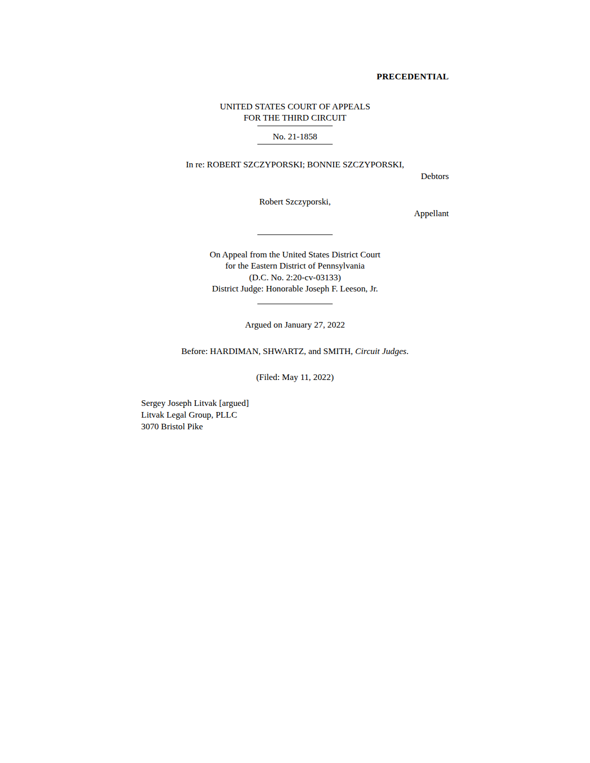PRECEDENTIAL
UNITED STATES COURT OF APPEALS
FOR THE THIRD CIRCUIT
No. 21-1858
In re: ROBERT SZCZYPORSKI; BONNIE SZCZYPORSKI,
Debtors
Robert Szczyporski,
Appellant
On Appeal from the United States District Court
for the Eastern District of Pennsylvania
(D.C. No. 2:20-cv-03133)
District Judge: Honorable Joseph F. Leeson, Jr.
Argued on January 27, 2022
Before: HARDIMAN, SHWARTZ, and SMITH, Circuit Judges.
(Filed: May 11, 2022)
Sergey Joseph Litvak [argued]
Litvak Legal Group, PLLC
3070 Bristol Pike